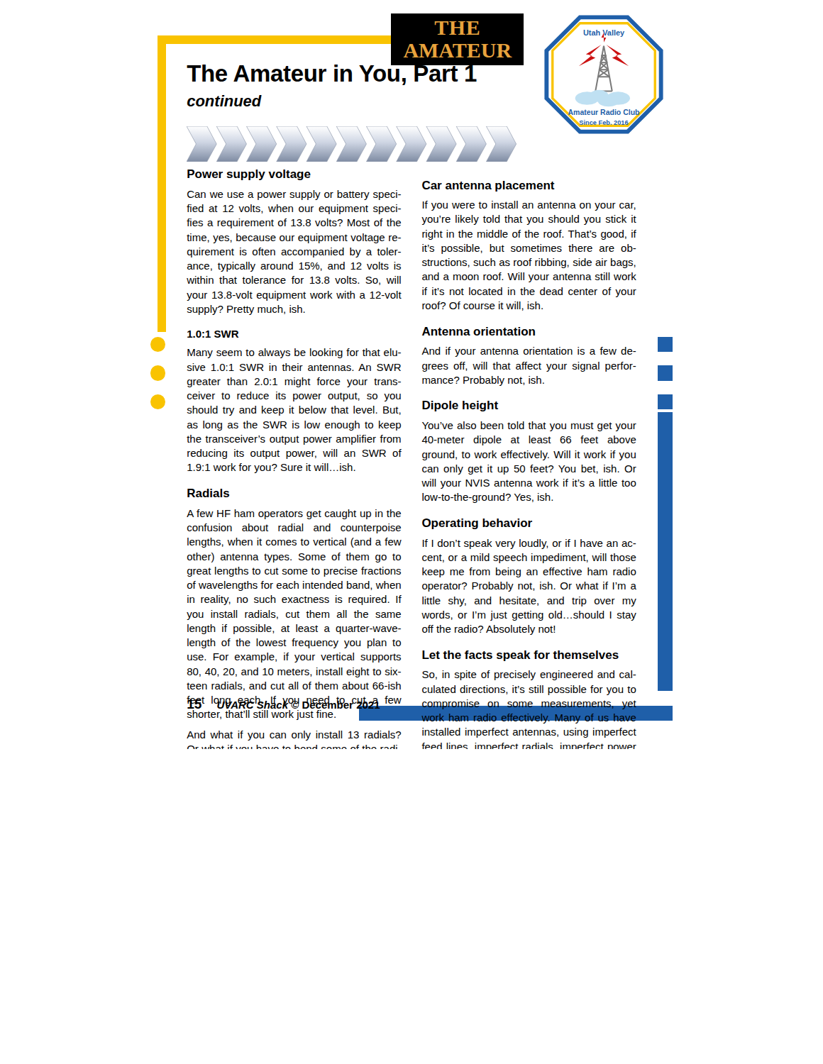THE
AMATEUR
Utah Valley Amateur Radio Club Since Feb. 2016
The Amateur in You, Part 1
continued
Power supply voltage
Can we use a power supply or battery specified at 12 volts, when our equipment specifies a requirement of 13.8 volts? Most of the time, yes, because our equipment voltage requirement is often accompanied by a tolerance, typically around 15%, and 12 volts is within that tolerance for 13.8 volts. So, will your 13.8-volt equipment work with a 12-volt supply? Pretty much, ish.
1.0:1 SWR
Many seem to always be looking for that elusive 1.0:1 SWR in their antennas. An SWR greater than 2.0:1 might force your transceiver to reduce its power output, so you should try and keep it below that level. But, as long as the SWR is low enough to keep the transceiver’s output power amplifier from reducing its output power, will an SWR of 1.9:1 work for you? Sure it will…ish.
Radials
A few HF ham operators get caught up in the confusion about radial and counterpoise lengths, when it comes to vertical (and a few other) antenna types. Some of them go to great lengths to cut some to precise fractions of wavelengths for each intended band, when in reality, no such exactness is required. If you install radials, cut them all the same length if possible, at least a quarter-wavelength of the lowest frequency you plan to use. For example, if your vertical supports 80, 40, 20, and 10 meters, install eight to sixteen radials, and cut all of them about 66-ish feet long each. If you need to cut a few shorter, that’ll still work just fine.
And what if you can only install 13 radials? Or what if you have to bend some of the radials around an obstacle? Or what if your yard is just too small? Is there any hope of you being able to work distant stations under those conditions? Of course, ish.
Car antenna placement
If you were to install an antenna on your car, you’re likely told that you should you stick it right in the middle of the roof. That’s good, if it’s possible, but sometimes there are obstructions, such as roof ribbing, side air bags, and a moon roof. Will your antenna still work if it’s not located in the dead center of your roof? Of course it will, ish.
Antenna orientation
And if your antenna orientation is a few degrees off, will that affect your signal performance? Probably not, ish.
Dipole height
You’ve also been told that you must get your 40-meter dipole at least 66 feet above ground, to work effectively. Will it work if you can only get it up 50 feet? You bet, ish. Or will your NVIS antenna work if it’s a little too low-to-the-ground? Yes, ish.
Operating behavior
If I don’t speak very loudly, or if I have an accent, or a mild speech impediment, will those keep me from being an effective ham radio operator? Probably not, ish. Or what if I’m a little shy, and hesitate, and trip over my words, or I’m just getting old…should I stay off the radio? Absolutely not!
Let the facts speak for themselves
So, in spite of precisely engineered and calculated directions, it’s still possible for you to compromise on some measurements, yet work ham radio effectively. Many of us have installed imperfect antennas, using imperfect feed lines, imperfect radials, imperfect power supplies, and imperfect radios, with less-than-perfect operating habits, and yet enjoy amateur radio almost as well as the ham with the finest setup, ish.
Noji Ratzlaff, KNØJI (kn0ji@arrl.net)
15 UVARC Shack © December 2021